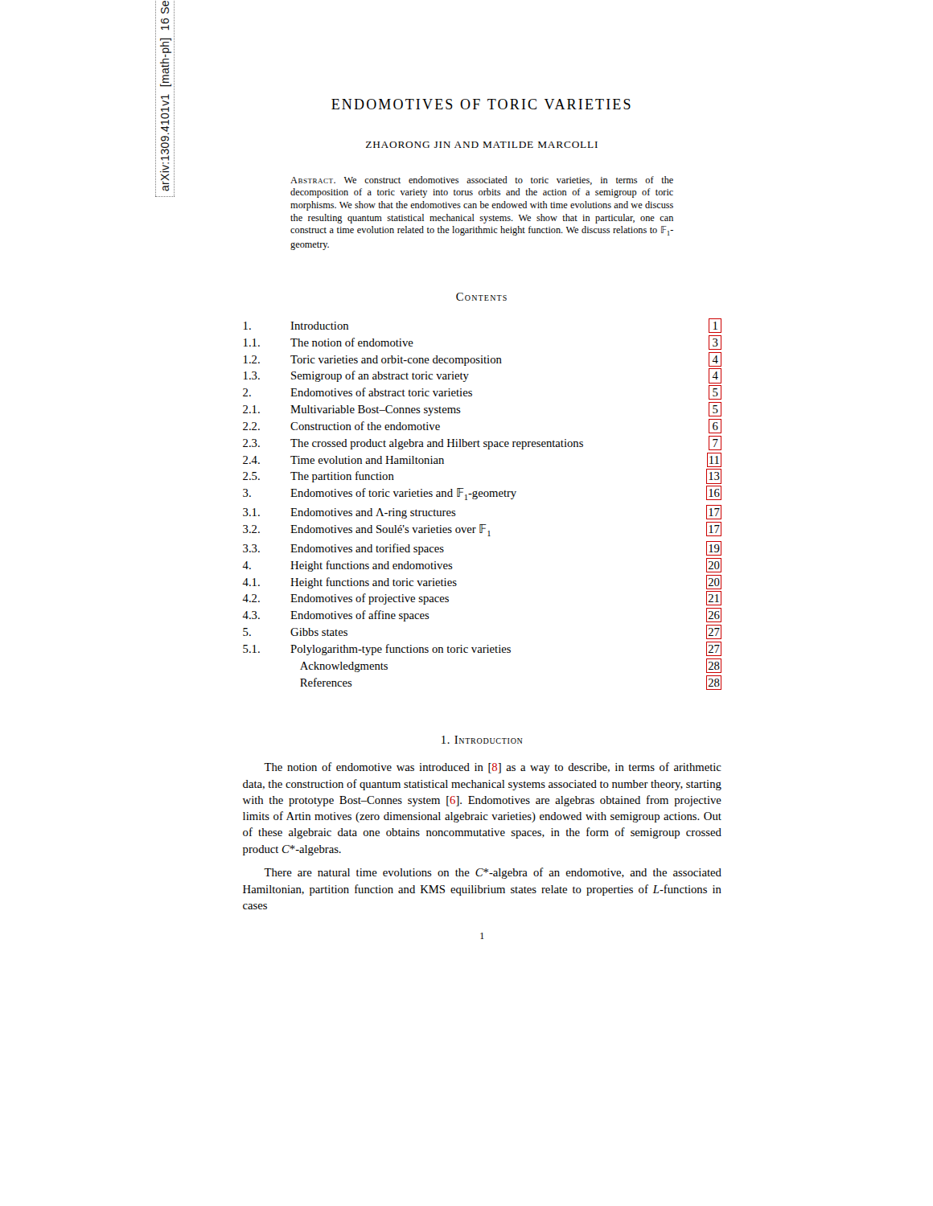arXiv:1309.4101v1 [math-ph] 16 Sep 2013
Endomotives of Toric Varieties
Zhaorong Jin and Matilde Marcolli
Abstract. We construct endomotives associated to toric varieties, in terms of the decomposition of a toric variety into torus orbits and the action of a semigroup of toric morphisms. We show that the endomotives can be endowed with time evolutions and we discuss the resulting quantum statistical mechanical systems. We show that in particular, one can construct a time evolution related to the logarithmic height function. We discuss relations to 𝔽1-geometry.
Contents
| 1. | Introduction | 1 |
| 1.1. | The notion of endomotive | 3 |
| 1.2. | Toric varieties and orbit-cone decomposition | 4 |
| 1.3. | Semigroup of an abstract toric variety | 4 |
| 2. | Endomotives of abstract toric varieties | 5 |
| 2.1. | Multivariable Bost–Connes systems | 5 |
| 2.2. | Construction of the endomotive | 6 |
| 2.3. | The crossed product algebra and Hilbert space representations | 7 |
| 2.4. | Time evolution and Hamiltonian | 11 |
| 2.5. | The partition function | 13 |
| 3. | Endomotives of toric varieties and 𝔽 1 -geometry | 16 |
| 3.1. | Endomotives and Λ-ring structures | 17 |
| 3.2. | Endomotives and Soulé's varieties over 𝔽 1 | 17 |
| 3.3. | Endomotives and torified spaces | 19 |
| 4. | Height functions and endomotives | 20 |
| 4.1. | Height functions and toric varieties | 20 |
| 4.2. | Endomotives of projective spaces | 21 |
| 4.3. | Endomotives of affine spaces | 26 |
| 5. | Gibbs states | 27 |
| 5.1. | Polylogarithm-type functions on toric varieties | 27 |
| | Acknowledgments | 28 |
| | References | 28 |
1. Introduction
The notion of endomotive was introduced in [8] as a way to describe, in terms of arithmetic data, the construction of quantum statistical mechanical systems associated to number theory, starting with the prototype Bost–Connes system [6]. Endomotives are algebras obtained from projective limits of Artin motives (zero dimensional algebraic varieties) endowed with semigroup actions. Out of these algebraic data one obtains noncommutative spaces, in the form of semigroup crossed product C*-algebras.
There are natural time evolutions on the C*-algebra of an endomotive, and the associated Hamiltonian, partition function and KMS equilibrium states relate to properties of L-functions in cases
1